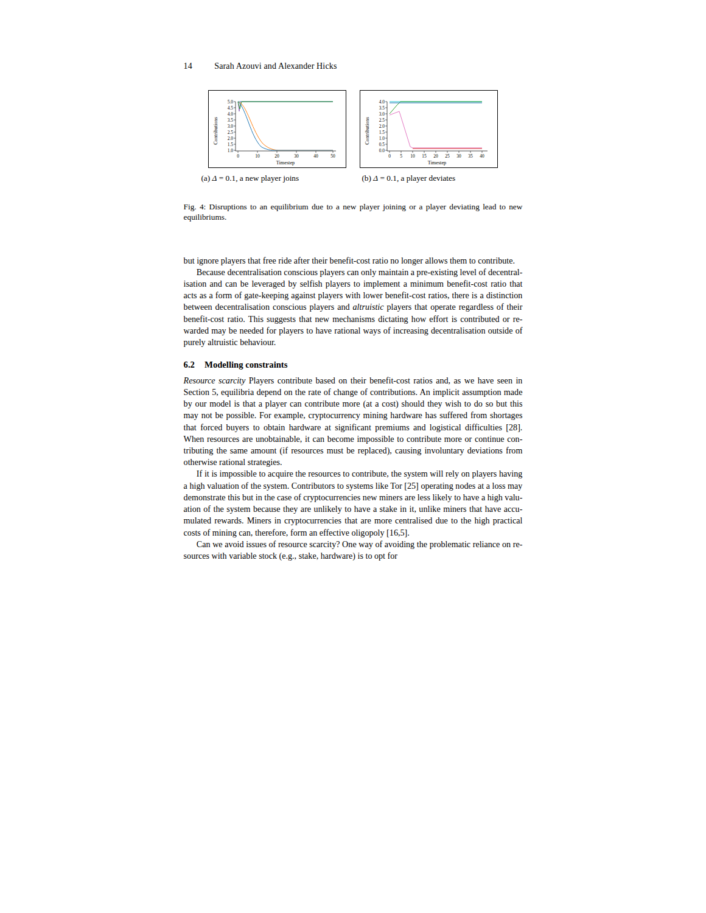14 Sarah Azouvi and Alexander Hicks
Contributions 5.0 4.5 4.0 3.5 3.0 2.5 2.0 1.5 1.0 0 10 20 30 40 50 Timestep
Contributions 4.0 3.5 3.0 2.5 2.0 1.5 1.0 0.5 0.0 0 5 10 15 20 25 30 35 40 Timestep
(a) Δ = 0.1, a new player joins
(b) Δ = 0.1, a player deviates
Fig. 4: Disruptions to an equilibrium due to a new player joining or a player deviating lead to new equilibriums.
but ignore players that free ride after their benefit-cost ratio no longer allows them to contribute.
Because decentralisation conscious players can only maintain a pre-existing level of decentralisation and can be leveraged by selfish players to implement a minimum benefit-cost ratio that acts as a form of gate-keeping against players with lower benefit-cost ratios, there is a distinction between decentralisation conscious players and altruistic players that operate regardless of their benefit-cost ratio. This suggests that new mechanisms dictating how effort is contributed or rewarded may be needed for players to have rational ways of increasing decentralisation outside of purely altruistic behaviour.
6.2 Modelling constraints
Resource scarcity Players contribute based on their benefit-cost ratios and, as we have seen in Section 5, equilibria depend on the rate of change of contributions. An implicit assumption made by our model is that a player can contribute more (at a cost) should they wish to do so but this may not be possible. For example, cryptocurrency mining hardware has suffered from shortages that forced buyers to obtain hardware at significant premiums and logistical difficulties [28]. When resources are unobtainable, it can become impossible to contribute more or continue contributing the same amount (if resources must be replaced), causing involuntary deviations from otherwise rational strategies.
If it is impossible to acquire the resources to contribute, the system will rely on players having a high valuation of the system. Contributors to systems like Tor [25] operating nodes at a loss may demonstrate this but in the case of cryptocurrencies new miners are less likely to have a high valuation of the system because they are unlikely to have a stake in it, unlike miners that have accumulated rewards. Miners in cryptocurrencies that are more centralised due to the high practical costs of mining can, therefore, form an effective oligopoly [16,5].
Can we avoid issues of resource scarcity? One way of avoiding the problematic reliance on resources with variable stock (e.g., stake, hardware) is to opt for